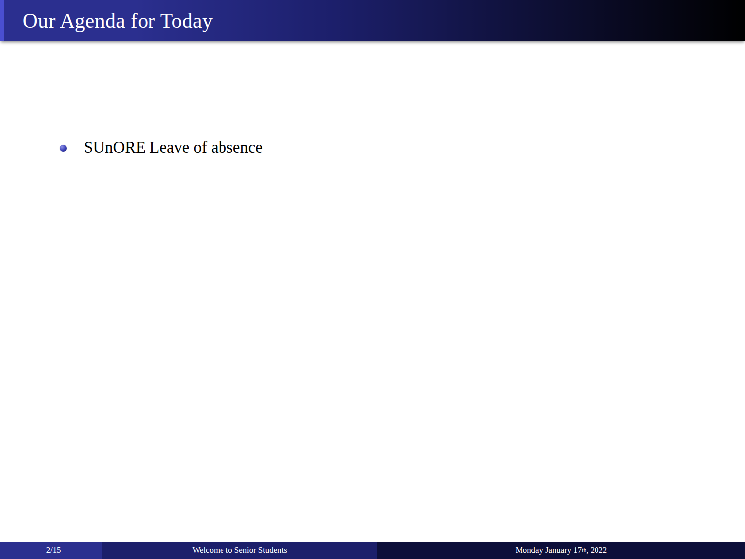Our Agenda for Today
SUnORE Leave of absence
2/15
Welcome to Senior Students
Monday January 17th, 2022